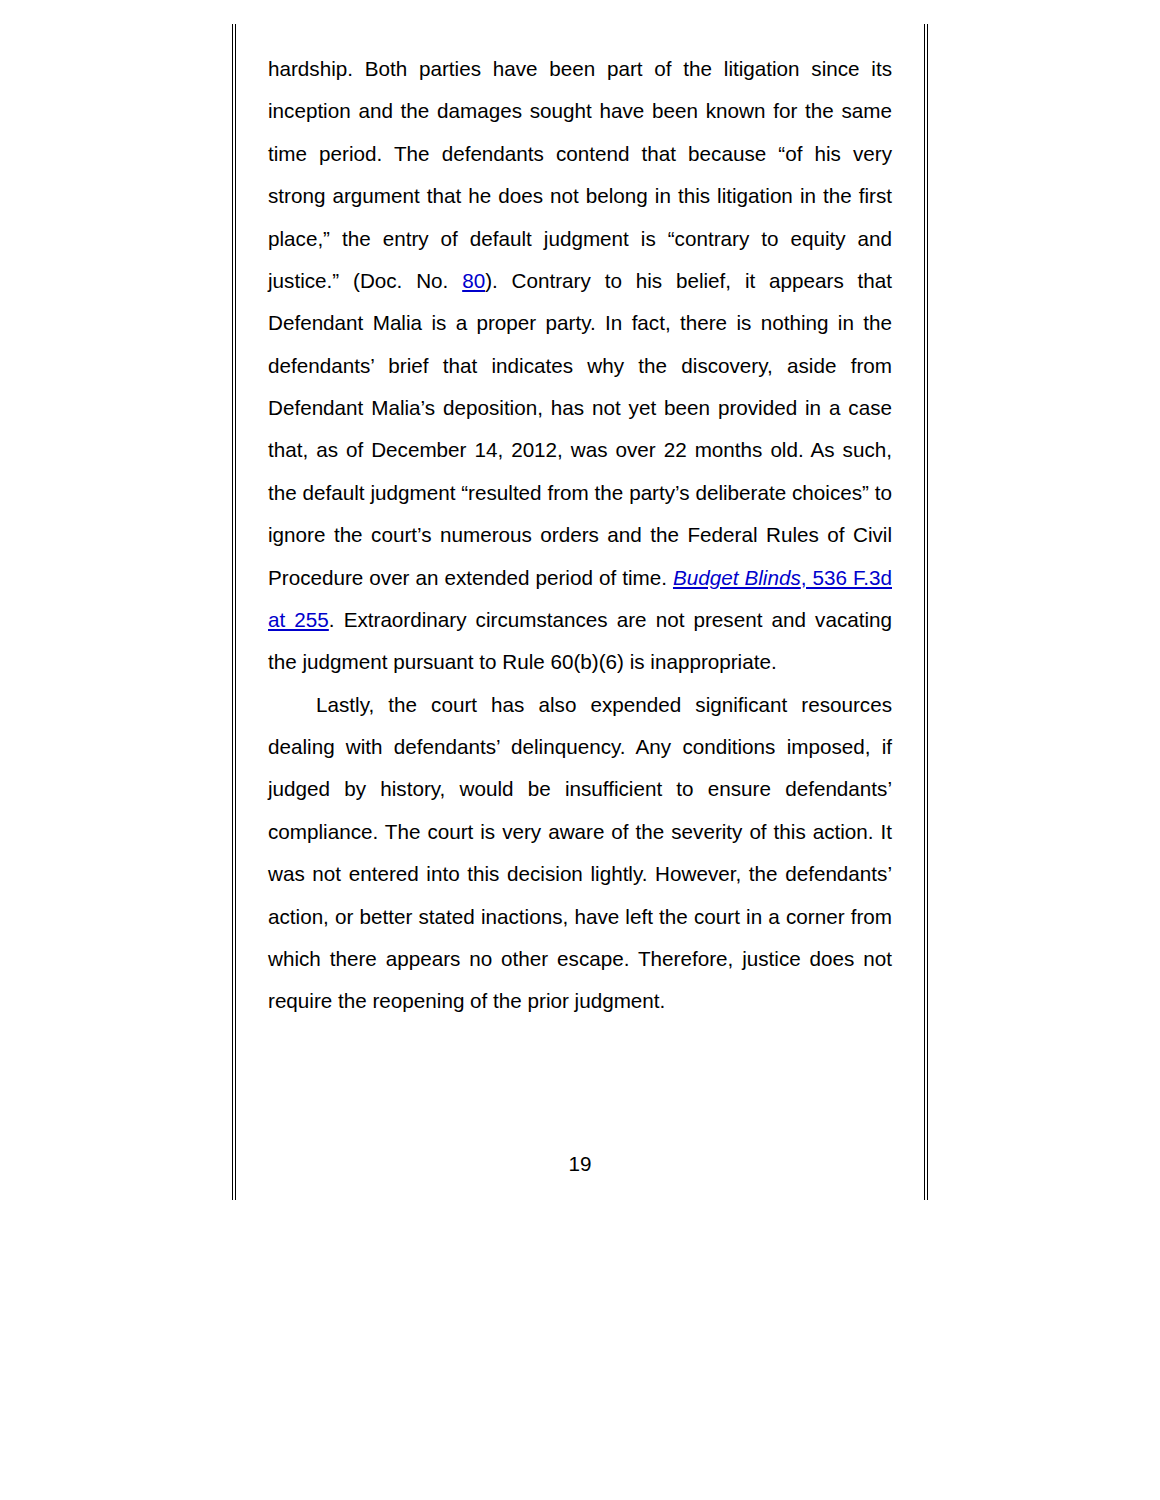hardship. Both parties have been part of the litigation since its inception and the damages sought have been known for the same time period. The defendants contend that because “of his very strong argument that he does not belong in this litigation in the first place,” the entry of default judgment is “contrary to equity and justice.” (Doc. No. 80). Contrary to his belief, it appears that Defendant Malia is a proper party. In fact, there is nothing in the defendants’ brief that indicates why the discovery, aside from Defendant Malia’s deposition, has not yet been provided in a case that, as of December 14, 2012, was over 22 months old. As such, the default judgment “resulted from the party’s deliberate choices” to ignore the court’s numerous orders and the Federal Rules of Civil Procedure over an extended period of time. Budget Blinds, 536 F.3d at 255. Extraordinary circumstances are not present and vacating the judgment pursuant to Rule 60(b)(6) is inappropriate.
Lastly, the court has also expended significant resources dealing with defendants’ delinquency. Any conditions imposed, if judged by history, would be insufficient to ensure defendants’ compliance. The court is very aware of the severity of this action. It was not entered into this decision lightly. However, the defendants’ action, or better stated inactions, have left the court in a corner from which there appears no other escape. Therefore, justice does not require the reopening of the prior judgment.
19